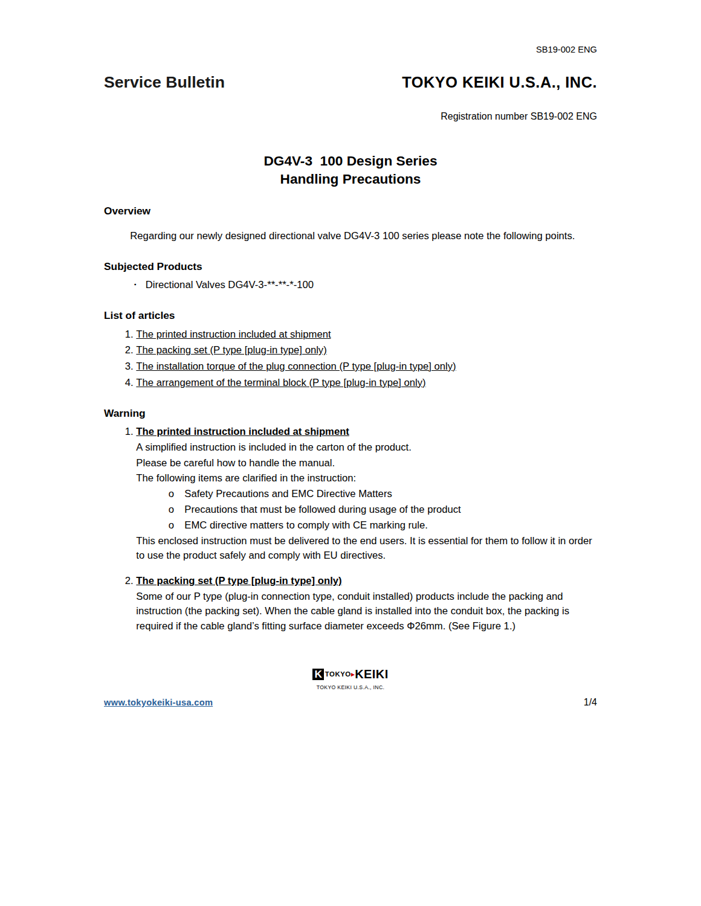SB19-002 ENG
Service Bulletin
TOKYO KEIKI U.S.A., INC.
Registration number SB19-002 ENG
DG4V-3 100 Design Series Handling Precautions
Overview
Regarding our newly designed directional valve DG4V-3 100 series please note the following points.
Subjected Products
Directional Valves DG4V-3-**-**-*-100
List of articles
The printed instruction included at shipment
The packing set (P type [plug-in type] only)
The installation torque of the plug connection (P type [plug-in type] only)
The arrangement of the terminal block (P type [plug-in type] only)
Warning
The printed instruction included at shipment
A simplified instruction is included in the carton of the product.
Please be careful how to handle the manual.
The following items are clarified in the instruction:
Safety Precautions and EMC Directive Matters
Precautions that must be followed during usage of the product
EMC directive matters to comply with CE marking rule.
This enclosed instruction must be delivered to the end users. It is essential for them to follow it in order to use the product safely and comply with EU directives.
The packing set (P type [plug-in type] only)
Some of our P type (plug-in connection type, conduit installed) products include the packing and instruction (the packing set). When the cable gland is installed into the conduit box, the packing is required if the cable gland’s fitting surface diameter exceeds Φ26mm. (See Figure 1.)
KTOKYO▸KEIKI TOKYO KEIKI U.S.A., INC.
www.tokyokeiki-usa.com 1/4